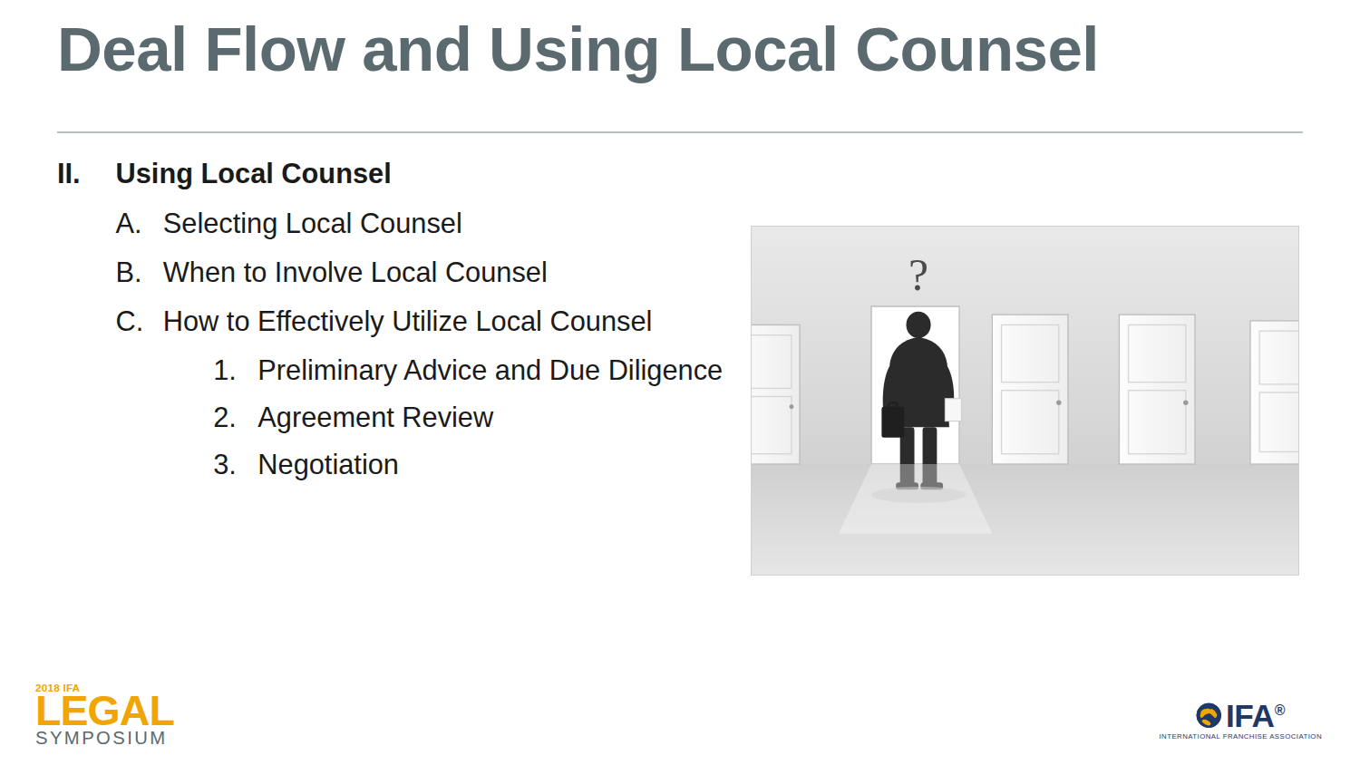Deal Flow and Using Local Counsel
II. Using Local Counsel
A. Selecting Local Counsel
B. When to Involve Local Counsel
C. How to Effectively Utilize Local Counsel
1. Preliminary Advice and Due Diligence
2. Agreement Review
3. Negotiation
?
2018 IFA LEGAL SYMPOSIUM
IFA®
INTERNATIONAL FRANCHISE ASSOCIATION